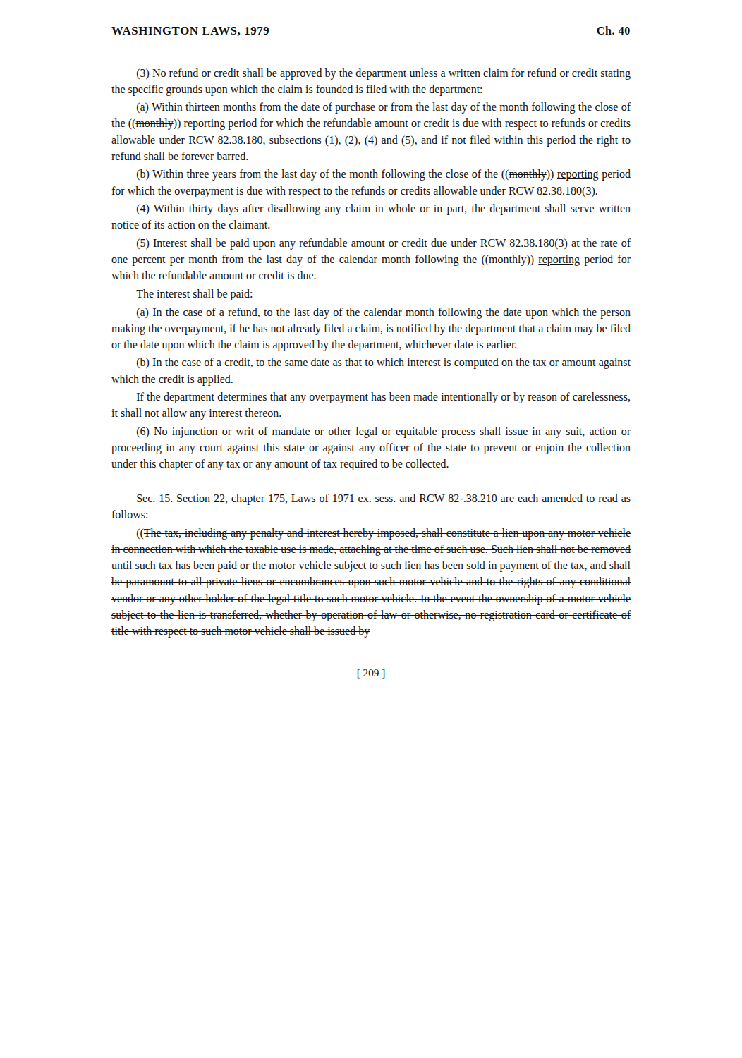WASHINGTON LAWS, 1979 Ch. 40
(3) No refund or credit shall be approved by the department unless a written claim for refund or credit stating the specific grounds upon which the claim is founded is filed with the department:
(a) Within thirteen months from the date of purchase or from the last day of the month following the close of the ((monthly)) reporting period for which the refundable amount or credit is due with respect to refunds or credits allowable under RCW 82.38.180, subsections (1), (2), (4) and (5), and if not filed within this period the right to refund shall be forever barred.
(b) Within three years from the last day of the month following the close of the ((monthly)) reporting period for which the overpayment is due with respect to the refunds or credits allowable under RCW 82.38.180(3).
(4) Within thirty days after disallowing any claim in whole or in part, the department shall serve written notice of its action on the claimant.
(5) Interest shall be paid upon any refundable amount or credit due under RCW 82.38.180(3) at the rate of one percent per month from the last day of the calendar month following the ((monthly)) reporting period for which the refundable amount or credit is due.
The interest shall be paid:
(a) In the case of a refund, to the last day of the calendar month following the date upon which the person making the overpayment, if he has not already filed a claim, is notified by the department that a claim may be filed or the date upon which the claim is approved by the department, whichever date is earlier.
(b) In the case of a credit, to the same date as that to which interest is computed on the tax or amount against which the credit is applied.
If the department determines that any overpayment has been made intentionally or by reason of carelessness, it shall not allow any interest thereon.
(6) No injunction or writ of mandate or other legal or equitable process shall issue in any suit, action or proceeding in any court against this state or against any officer of the state to prevent or enjoin the collection under this chapter of any tax or any amount of tax required to be collected.
Sec. 15. Section 22, chapter 175, Laws of 1971 ex. sess. and RCW 82-.38.210 are each amended to read as follows:
((The tax, including any penalty and interest hereby imposed, shall constitute a lien upon any motor vehicle in connection with which the taxable use is made, attaching at the time of such use. Such lien shall not be removed until such tax has been paid or the motor vehicle subject to such lien has been sold in payment of the tax, and shall be paramount to all private liens or encumbrances upon such motor vehicle and to the rights of any conditional vendor or any other holder of the legal title to such motor vehicle. In the event the ownership of a motor vehicle subject to the lien is transferred, whether by operation of law or otherwise, no registration card or certificate of title with respect to such motor vehicle shall be issued by
[ 209 ]